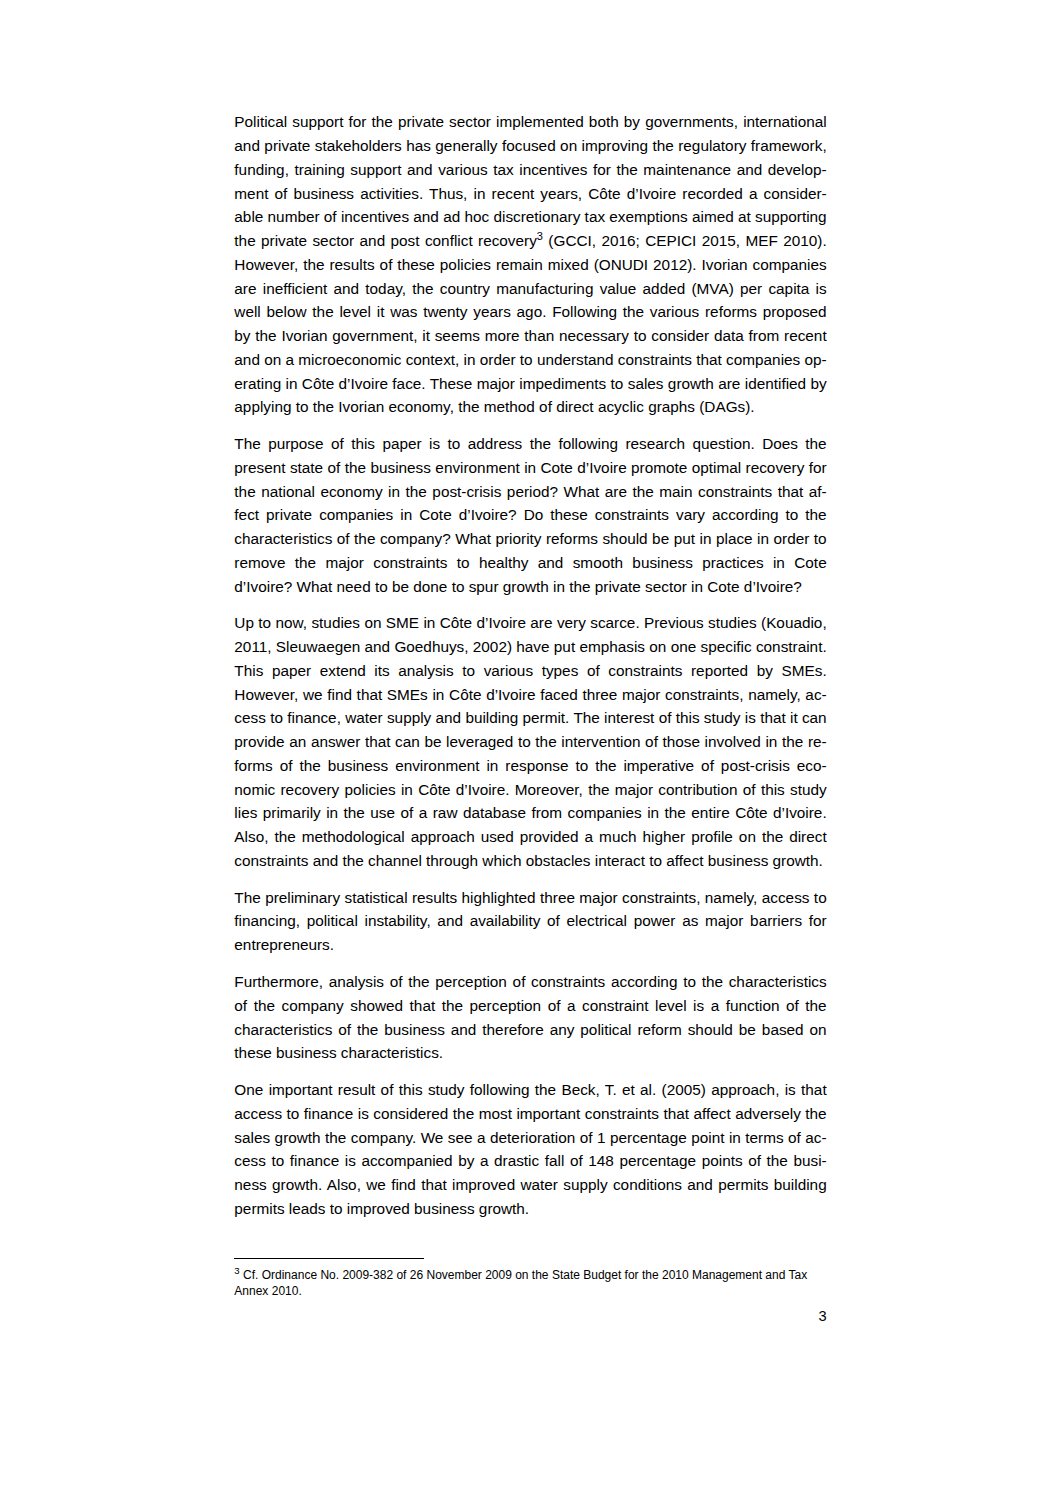Political support for the private sector implemented both by governments, international and private stakeholders has generally focused on improving the regulatory framework, funding, training support and various tax incentives for the maintenance and development of business activities. Thus, in recent years, Côte d’Ivoire recorded a considerable number of incentives and ad hoc discretionary tax exemptions aimed at supporting the private sector and post conflict recovery3 (GCCI, 2016; CEPICI 2015, MEF 2010). However, the results of these policies remain mixed (ONUDI 2012). Ivorian companies are inefficient and today, the country manufacturing value added (MVA) per capita is well below the level it was twenty years ago. Following the various reforms proposed by the Ivorian government, it seems more than necessary to consider data from recent and on a microeconomic context, in order to understand constraints that companies operating in Côte d’Ivoire face. These major impediments to sales growth are identified by applying to the Ivorian economy, the method of direct acyclic graphs (DAGs).
The purpose of this paper is to address the following research question. Does the present state of the business environment in Cote d’Ivoire promote optimal recovery for the national economy in the post-crisis period? What are the main constraints that affect private companies in Cote d’Ivoire? Do these constraints vary according to the characteristics of the company? What priority reforms should be put in place in order to remove the major constraints to healthy and smooth business practices in Cote d’Ivoire? What need to be done to spur growth in the private sector in Cote d’Ivoire?
Up to now, studies on SME in Côte d’Ivoire are very scarce. Previous studies (Kouadio, 2011, Sleuwaegen and Goedhuys, 2002) have put emphasis on one specific constraint. This paper extend its analysis to various types of constraints reported by SMEs. However, we find that SMEs in Côte d’Ivoire faced three major constraints, namely, access to finance, water supply and building permit. The interest of this study is that it can provide an answer that can be leveraged to the intervention of those involved in the reforms of the business environment in response to the imperative of post-crisis economic recovery policies in Côte d’Ivoire. Moreover, the major contribution of this study lies primarily in the use of a raw database from companies in the entire Côte d’Ivoire. Also, the methodological approach used provided a much higher profile on the direct constraints and the channel through which obstacles interact to affect business growth.
The preliminary statistical results highlighted three major constraints, namely, access to financing, political instability, and availability of electrical power as major barriers for entrepreneurs.
Furthermore, analysis of the perception of constraints according to the characteristics of the company showed that the perception of a constraint level is a function of the characteristics of the business and therefore any political reform should be based on these business characteristics.
One important result of this study following the Beck, T. et al. (2005) approach, is that access to finance is considered the most important constraints that affect adversely the sales growth the company. We see a deterioration of 1 percentage point in terms of access to finance is accompanied by a drastic fall of 148 percentage points of the business growth. Also, we find that improved water supply conditions and permits building permits leads to improved business growth.
3 Cf. Ordinance No. 2009-382 of 26 November 2009 on the State Budget for the 2010 Management and Tax Annex 2010.
3